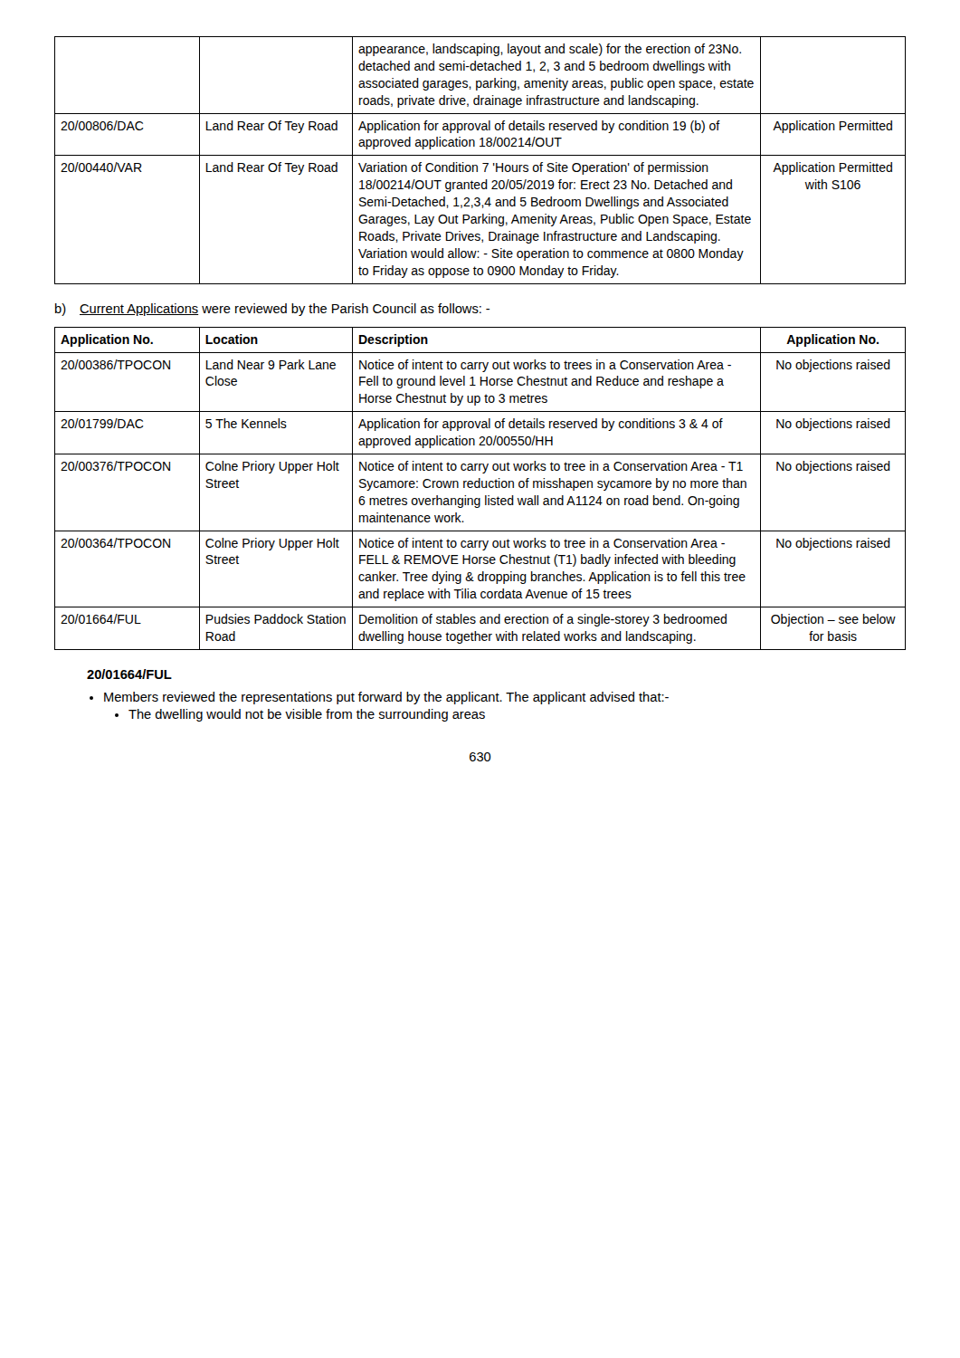| | | appearance, landscaping, layout and scale) for the erection of 23No. detached and semi-detached 1, 2, 3 and 5 bedroom dwellings with associated garages, parking, amenity areas, public open space, estate roads, private drive, drainage infrastructure and landscaping. | |
| 20/00806/DAC | Land Rear Of Tey Road | Application for approval of details reserved by condition 19 (b) of approved application 18/00214/OUT | Application Permitted |
| 20/00440/VAR | Land Rear Of Tey Road | Variation of Condition 7 'Hours of Site Operation' of permission 18/00214/OUT granted 20/05/2019 for: Erect 23 No. Detached and Semi-Detached, 1,2,3,4 and 5 Bedroom Dwellings and Associated Garages, Lay Out Parking, Amenity Areas, Public Open Space, Estate Roads, Private Drives, Drainage Infrastructure and Landscaping. Variation would allow: - Site operation to commence at 0800 Monday to Friday as oppose to 0900 Monday to Friday. | Application Permitted with S106 |
b) Current Applications were reviewed by the Parish Council as follows: -
| Application No. | Location | Description | Application No. |
| --- | --- | --- | --- |
| 20/00386/TPOCON | Land Near 9 Park Lane Close | Notice of intent to carry out works to trees in a Conservation Area - Fell to ground level 1 Horse Chestnut and Reduce and reshape a Horse Chestnut by up to 3 metres | No objections raised |
| 20/01799/DAC | 5 The Kennels | Application for approval of details reserved by conditions 3 & 4 of approved application 20/00550/HH | No objections raised |
| 20/00376/TPOCON | Colne Priory Upper Holt Street | Notice of intent to carry out works to tree in a Conservation Area - T1 Sycamore: Crown reduction of misshapen sycamore by no more than 6 metres overhanging listed wall and A1124 on road bend. On-going maintenance work. | No objections raised |
| 20/00364/TPOCON | Colne Priory Upper Holt Street | Notice of intent to carry out works to tree in a Conservation Area - FELL & REMOVE Horse Chestnut (T1) badly infected with bleeding canker. Tree dying & dropping branches. Application is to fell this tree and replace with Tilia cordata Avenue of 15 trees | No objections raised |
| 20/01664/FUL | Pudsies Paddock Station Road | Demolition of stables and erection of a single-storey 3 bedroomed dwelling house together with related works and landscaping. | Objection – see below for basis |
20/01664/FUL
Members reviewed the representations put forward by the applicant. The applicant advised that:-
The dwelling would not be visible from the surrounding areas
630